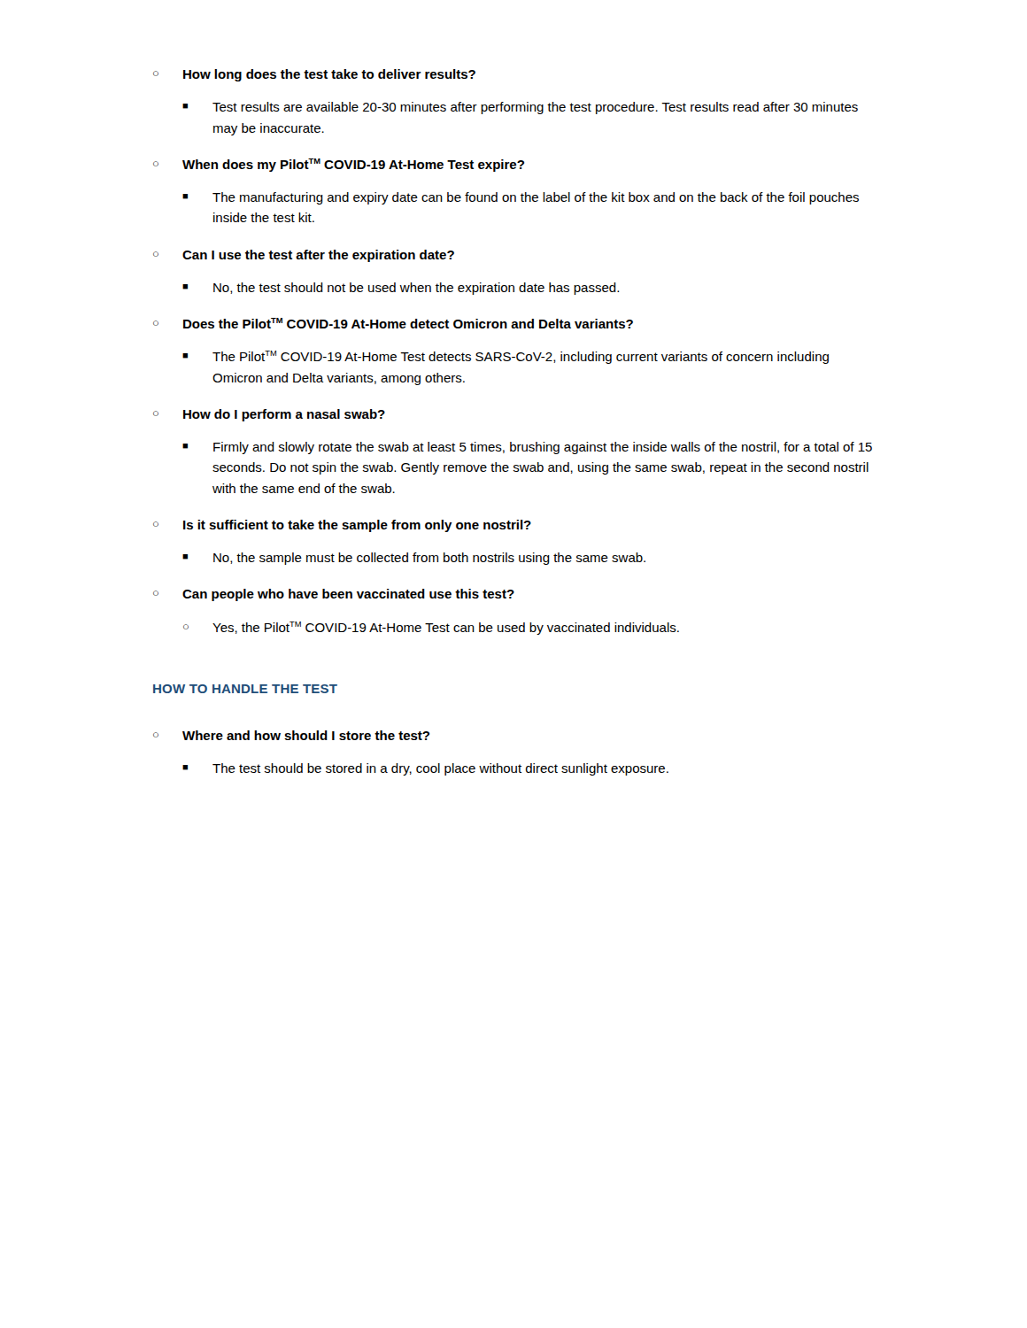How long does the test take to deliver results?
Test results are available 20-30 minutes after performing the test procedure. Test results read after 30 minutes may be inaccurate.
When does my PilotTM COVID-19 At-Home Test expire?
The manufacturing and expiry date can be found on the label of the kit box and on the back of the foil pouches inside the test kit.
Can I use the test after the expiration date?
No, the test should not be used when the expiration date has passed.
Does the PilotTM COVID-19 At-Home detect Omicron and Delta variants?
The PilotTM COVID-19 At-Home Test detects SARS-CoV-2, including current variants of concern including Omicron and Delta variants, among others.
How do I perform a nasal swab?
Firmly and slowly rotate the swab at least 5 times, brushing against the inside walls of the nostril, for a total of 15 seconds. Do not spin the swab. Gently remove the swab and, using the same swab, repeat in the second nostril with the same end of the swab.
Is it sufficient to take the sample from only one nostril?
No, the sample must be collected from both nostrils using the same swab.
Can people who have been vaccinated use this test?
Yes, the PilotTM COVID-19 At-Home Test can be used by vaccinated individuals.
HOW TO HANDLE THE TEST
Where and how should I store the test?
The test should be stored in a dry, cool place without direct sunlight exposure.